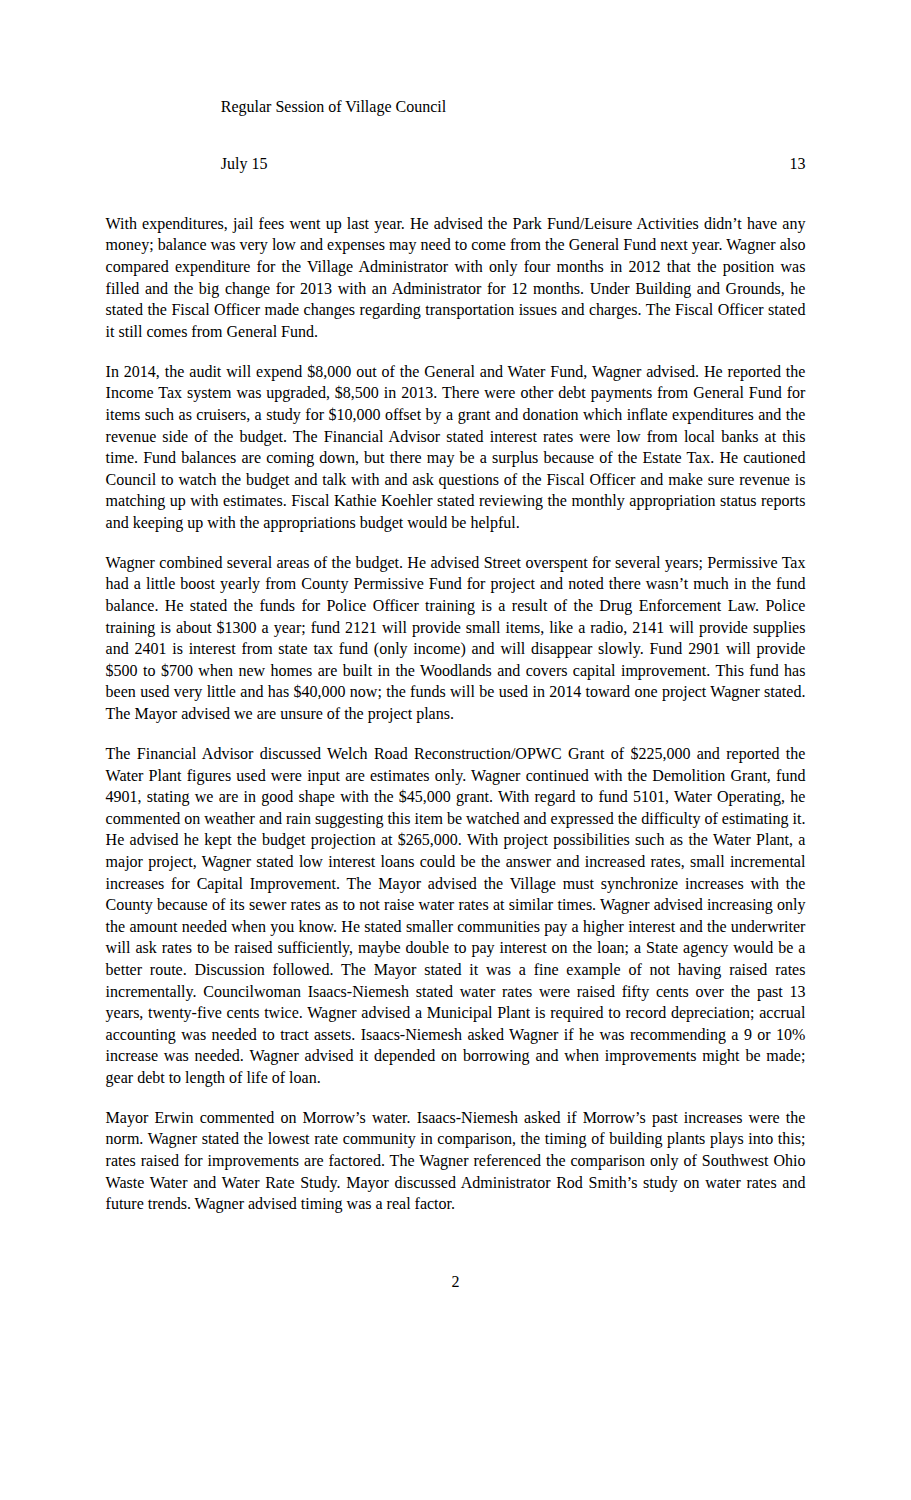Regular Session of Village Council
July 15 13
With expenditures, jail fees went up last year. He advised the Park Fund/Leisure Activities didn’t have any money; balance was very low and expenses may need to come from the General Fund next year. Wagner also compared expenditure for the Village Administrator with only four months in 2012 that the position was filled and the big change for 2013 with an Administrator for 12 months. Under Building and Grounds, he stated the Fiscal Officer made changes regarding transportation issues and charges. The Fiscal Officer stated it still comes from General Fund.
In 2014, the audit will expend $8,000 out of the General and Water Fund, Wagner advised. He reported the Income Tax system was upgraded, $8,500 in 2013. There were other debt payments from General Fund for items such as cruisers, a study for $10,000 offset by a grant and donation which inflate expenditures and the revenue side of the budget. The Financial Advisor stated interest rates were low from local banks at this time. Fund balances are coming down, but there may be a surplus because of the Estate Tax. He cautioned Council to watch the budget and talk with and ask questions of the Fiscal Officer and make sure revenue is matching up with estimates. Fiscal Kathie Koehler stated reviewing the monthly appropriation status reports and keeping up with the appropriations budget would be helpful.
Wagner combined several areas of the budget. He advised Street overspent for several years; Permissive Tax had a little boost yearly from County Permissive Fund for project and noted there wasn’t much in the fund balance. He stated the funds for Police Officer training is a result of the Drug Enforcement Law. Police training is about $1300 a year; fund 2121 will provide small items, like a radio, 2141 will provide supplies and 2401 is interest from state tax fund (only income) and will disappear slowly. Fund 2901 will provide $500 to $700 when new homes are built in the Woodlands and covers capital improvement. This fund has been used very little and has $40,000 now; the funds will be used in 2014 toward one project Wagner stated. The Mayor advised we are unsure of the project plans.
The Financial Advisor discussed Welch Road Reconstruction/OPWC Grant of $225,000 and reported the Water Plant figures used were input are estimates only. Wagner continued with the Demolition Grant, fund 4901, stating we are in good shape with the $45,000 grant. With regard to fund 5101, Water Operating, he commented on weather and rain suggesting this item be watched and expressed the difficulty of estimating it. He advised he kept the budget projection at $265,000. With project possibilities such as the Water Plant, a major project, Wagner stated low interest loans could be the answer and increased rates, small incremental increases for Capital Improvement. The Mayor advised the Village must synchronize increases with the County because of its sewer rates as to not raise water rates at similar times. Wagner advised increasing only the amount needed when you know. He stated smaller communities pay a higher interest and the underwriter will ask rates to be raised sufficiently, maybe double to pay interest on the loan; a State agency would be a better route. Discussion followed. The Mayor stated it was a fine example of not having raised rates incrementally. Councilwoman Isaacs-Niemesh stated water rates were raised fifty cents over the past 13 years, twenty-five cents twice. Wagner advised a Municipal Plant is required to record depreciation; accrual accounting was needed to tract assets. Isaacs-Niemesh asked Wagner if he was recommending a 9 or 10% increase was needed. Wagner advised it depended on borrowing and when improvements might be made; gear debt to length of life of loan.
Mayor Erwin commented on Morrow’s water. Isaacs-Niemesh asked if Morrow’s past increases were the norm. Wagner stated the lowest rate community in comparison, the timing of building plants plays into this; rates raised for improvements are factored. The Wagner referenced the comparison only of Southwest Ohio Waste Water and Water Rate Study. Mayor discussed Administrator Rod Smith’s study on water rates and future trends. Wagner advised timing was a real factor.
2